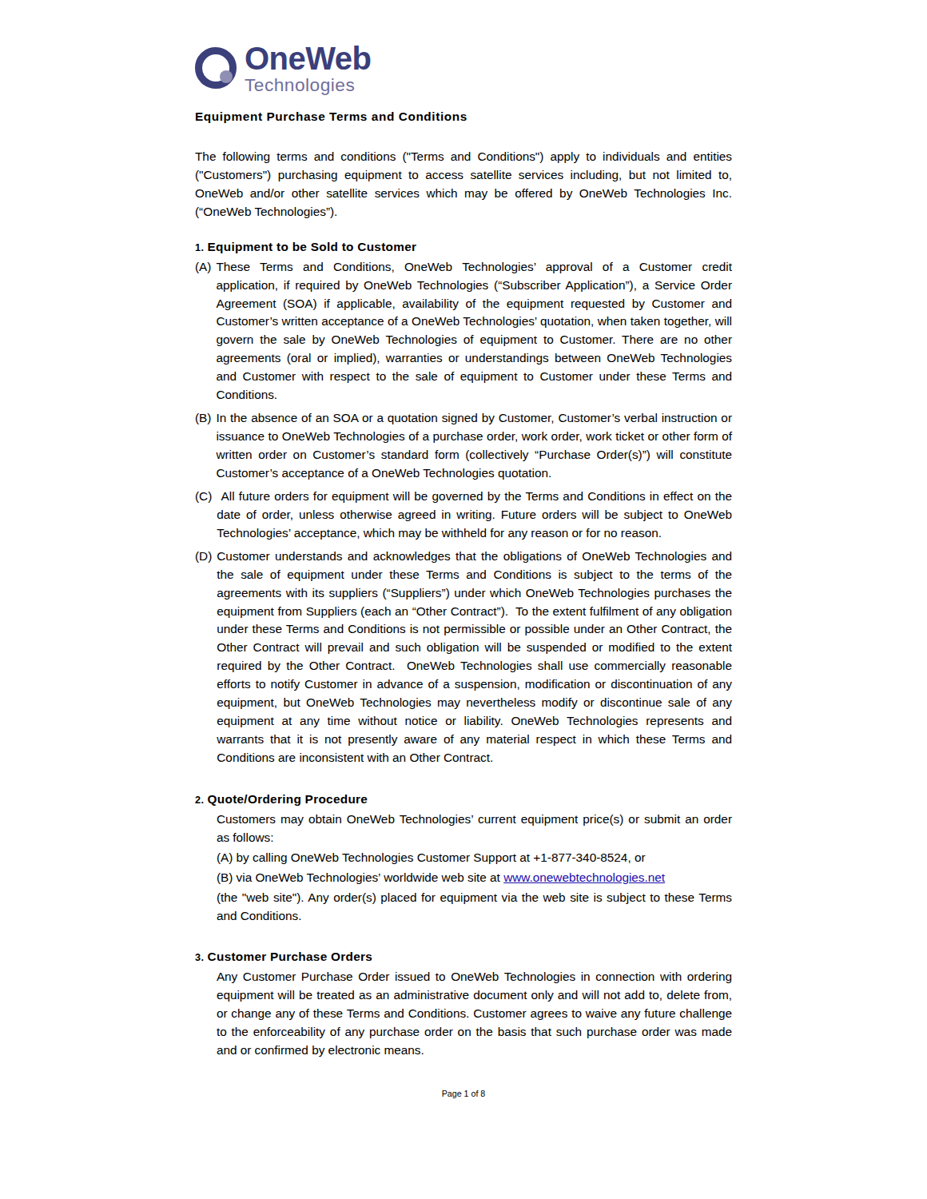OneWeb Technologies
Equipment Purchase Terms and Conditions
The following terms and conditions ("Terms and Conditions") apply to individuals and entities ("Customers") purchasing equipment to access satellite services including, but not limited to, OneWeb and/or other satellite services which may be offered by OneWeb Technologies Inc. (“OneWeb Technologies”).
Equipment to be Sold to Customer
(A) These Terms and Conditions, OneWeb Technologies’ approval of a Customer credit application, if required by OneWeb Technologies (“Subscriber Application”), a Service Order Agreement (SOA) if applicable, availability of the equipment requested by Customer and Customer’s written acceptance of a OneWeb Technologies’ quotation, when taken together, will govern the sale by OneWeb Technologies of equipment to Customer. There are no other agreements (oral or implied), warranties or understandings between OneWeb Technologies and Customer with respect to the sale of equipment to Customer under these Terms and Conditions.
(B) In the absence of an SOA or a quotation signed by Customer, Customer’s verbal instruction or issuance to OneWeb Technologies of a purchase order, work order, work ticket or other form of written order on Customer’s standard form (collectively “Purchase Order(s)”) will constitute Customer’s acceptance of a OneWeb Technologies quotation.
(C) All future orders for equipment will be governed by the Terms and Conditions in effect on the date of order, unless otherwise agreed in writing. Future orders will be subject to OneWeb Technologies’ acceptance, which may be withheld for any reason or for no reason.
(D) Customer understands and acknowledges that the obligations of OneWeb Technologies and the sale of equipment under these Terms and Conditions is subject to the terms of the agreements with its suppliers (“Suppliers”) under which OneWeb Technologies purchases the equipment from Suppliers (each an “Other Contract”). To the extent fulfilment of any obligation under these Terms and Conditions is not permissible or possible under an Other Contract, the Other Contract will prevail and such obligation will be suspended or modified to the extent required by the Other Contract. OneWeb Technologies shall use commercially reasonable efforts to notify Customer in advance of a suspension, modification or discontinuation of any equipment, but OneWeb Technologies may nevertheless modify or discontinue sale of any equipment at any time without notice or liability. OneWeb Technologies represents and warrants that it is not presently aware of any material respect in which these Terms and Conditions are inconsistent with an Other Contract.
Quote/Ordering Procedure
Customers may obtain OneWeb Technologies’ current equipment price(s) or submit an order as follows:
(A) by calling OneWeb Technologies Customer Support at +1-877-340-8524, or
(B) via OneWeb Technologies’ worldwide web site at www.onewebtechnologies.net
(the "web site"). Any order(s) placed for equipment via the web site is subject to these Terms and Conditions.
Customer Purchase Orders
Any Customer Purchase Order issued to OneWeb Technologies in connection with ordering equipment will be treated as an administrative document only and will not add to, delete from, or change any of these Terms and Conditions. Customer agrees to waive any future challenge to the enforceability of any purchase order on the basis that such purchase order was made and or confirmed by electronic means.
Page 1 of 8